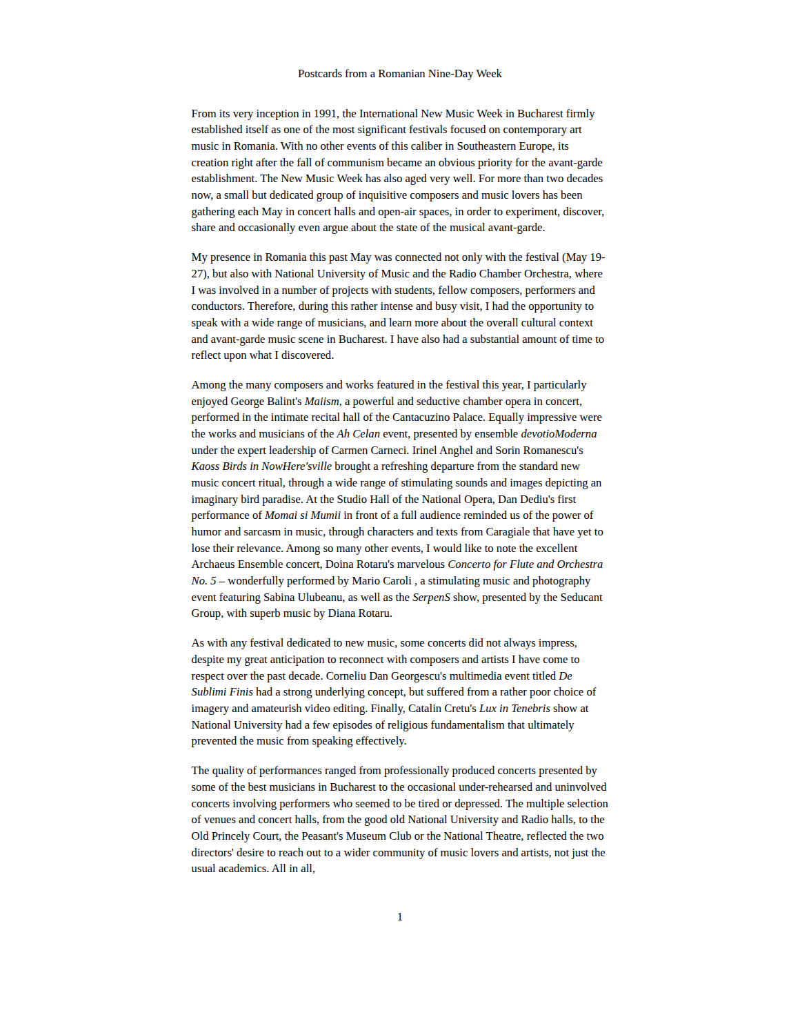Postcards from a Romanian Nine-Day Week
From its very inception in 1991, the International New Music Week in Bucharest firmly established itself as one of the most significant festivals focused on contemporary art music in Romania. With no other events of this caliber in Southeastern Europe, its creation right after the fall of communism became an obvious priority for the avant-garde establishment. The New Music Week has also aged very well. For more than two decades now, a small but dedicated group of inquisitive composers and music lovers has been gathering each May in concert halls and open-air spaces, in order to experiment, discover, share and occasionally even argue about the state of the musical avant-garde.
My presence in Romania this past May was connected not only with the festival (May 19-27), but also with National University of Music and the Radio Chamber Orchestra, where I was involved in a number of projects with students, fellow composers, performers and conductors. Therefore, during this rather intense and busy visit, I had the opportunity to speak with a wide range of musicians, and learn more about the overall cultural context and avant-garde music scene in Bucharest. I have also had a substantial amount of time to reflect upon what I discovered.
Among the many composers and works featured in the festival this year, I particularly enjoyed George Balint's Maiism, a powerful and seductive chamber opera in concert, performed in the intimate recital hall of the Cantacuzino Palace. Equally impressive were the works and musicians of the Ah Celan event, presented by ensemble devotioModerna under the expert leadership of Carmen Carneci. Irinel Anghel and Sorin Romanescu's Kaoss Birds in NowHere'sville brought a refreshing departure from the standard new music concert ritual, through a wide range of stimulating sounds and images depicting an imaginary bird paradise. At the Studio Hall of the National Opera, Dan Dediu's first performance of Momai si Mumii in front of a full audience reminded us of the power of humor and sarcasm in music, through characters and texts from Caragiale that have yet to lose their relevance. Among so many other events, I would like to note the excellent Archaeus Ensemble concert, Doina Rotaru's marvelous Concerto for Flute and Orchestra No. 5 – wonderfully performed by Mario Caroli , a stimulating music and photography event featuring Sabina Ulubeanu, as well as the SerpenS show, presented by the Seducant Group, with superb music by Diana Rotaru.
As with any festival dedicated to new music, some concerts did not always impress, despite my great anticipation to reconnect with composers and artists I have come to respect over the past decade. Corneliu Dan Georgescu's multimedia event titled De Sublimi Finis had a strong underlying concept, but suffered from a rather poor choice of imagery and amateurish video editing. Finally, Catalin Cretu's Lux in Tenebris show at National University had a few episodes of religious fundamentalism that ultimately prevented the music from speaking effectively.
The quality of performances ranged from professionally produced concerts presented by some of the best musicians in Bucharest to the occasional under-rehearsed and uninvolved concerts involving performers who seemed to be tired or depressed. The multiple selection of venues and concert halls, from the good old National University and Radio halls, to the Old Princely Court, the Peasant's Museum Club or the National Theatre, reflected the two directors' desire to reach out to a wider community of music lovers and artists, not just the usual academics. All in all,
1